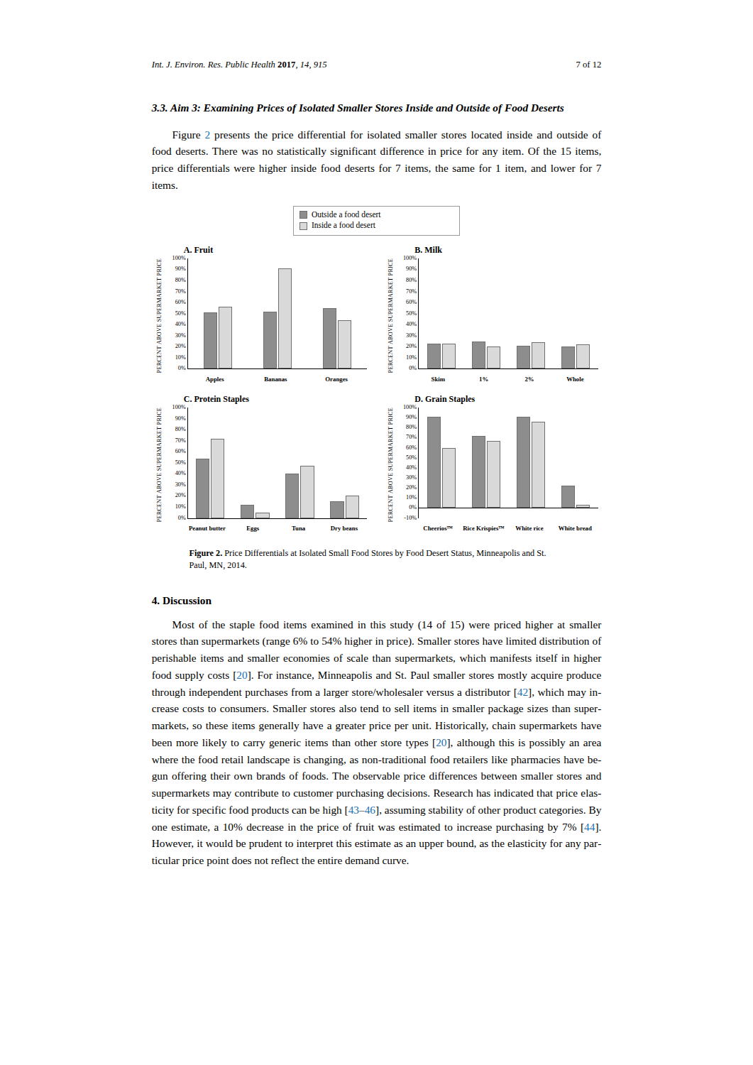Int. J. Environ. Res. Public Health 2017, 14, 915
7 of 12
3.3. Aim 3: Examining Prices of Isolated Smaller Stores Inside and Outside of Food Deserts
Figure 2 presents the price differential for isolated smaller stores located inside and outside of food deserts. There was no statistically significant difference in price for any item. Of the 15 items, price differentials were higher inside food deserts for 7 items, the same for 1 item, and lower for 7 items.
Outside a food desert
Inside a food desert
A. Fruit
PERCENT ABOVE SUPERMARKET PRICE
100% 90% 80% 70% 60% 50% 40% 30% 20% 10% 0%
Apples Bananas Oranges
B. Milk
PERCENT ABOVE SUPERMARKET PRICE
100% 90% 80% 70% 60% 50% 40% 30% 20% 10% 0%
Skim 1% 2% Whole
C. Protein Staples
PERCENT ABOVE SUPERMARKET PRICE
100% 90% 80% 70% 60% 50% 40% 30% 20% 10% 0%
Peanut butter Eggs Tuna Dry beans
D. Grain Staples
PERCENT ABOVE SUPERMARKET PRICE
100% 90% 80% 70% 60% 50% 40% 30% 20% 10% 0% -10%
Cheerios™Rice Krispies™White rice White bread
Figure 2. Price Differentials at Isolated Small Food Stores by Food Desert Status, Minneapolis and St. Paul, MN, 2014.
4. Discussion
Most of the staple food items examined in this study (14 of 15) were priced higher at smaller stores than supermarkets (range 6% to 54% higher in price). Smaller stores have limited distribution of perishable items and smaller economies of scale than supermarkets, which manifests itself in higher food supply costs [20]. For instance, Minneapolis and St. Paul smaller stores mostly acquire produce through independent purchases from a larger store/wholesaler versus a distributor [42], which may increase costs to consumers. Smaller stores also tend to sell items in smaller package sizes than supermarkets, so these items generally have a greater price per unit. Historically, chain supermarkets have been more likely to carry generic items than other store types [20], although this is possibly an area where the food retail landscape is changing, as non-traditional food retailers like pharmacies have begun offering their own brands of foods. The observable price differences between smaller stores and supermarkets may contribute to customer purchasing decisions. Research has indicated that price elasticity for specific food products can be high [43–46], assuming stability of other product categories. By one estimate, a 10% decrease in the price of fruit was estimated to increase purchasing by 7% [44]. However, it would be prudent to interpret this estimate as an upper bound, as the elasticity for any particular price point does not reflect the entire demand curve.